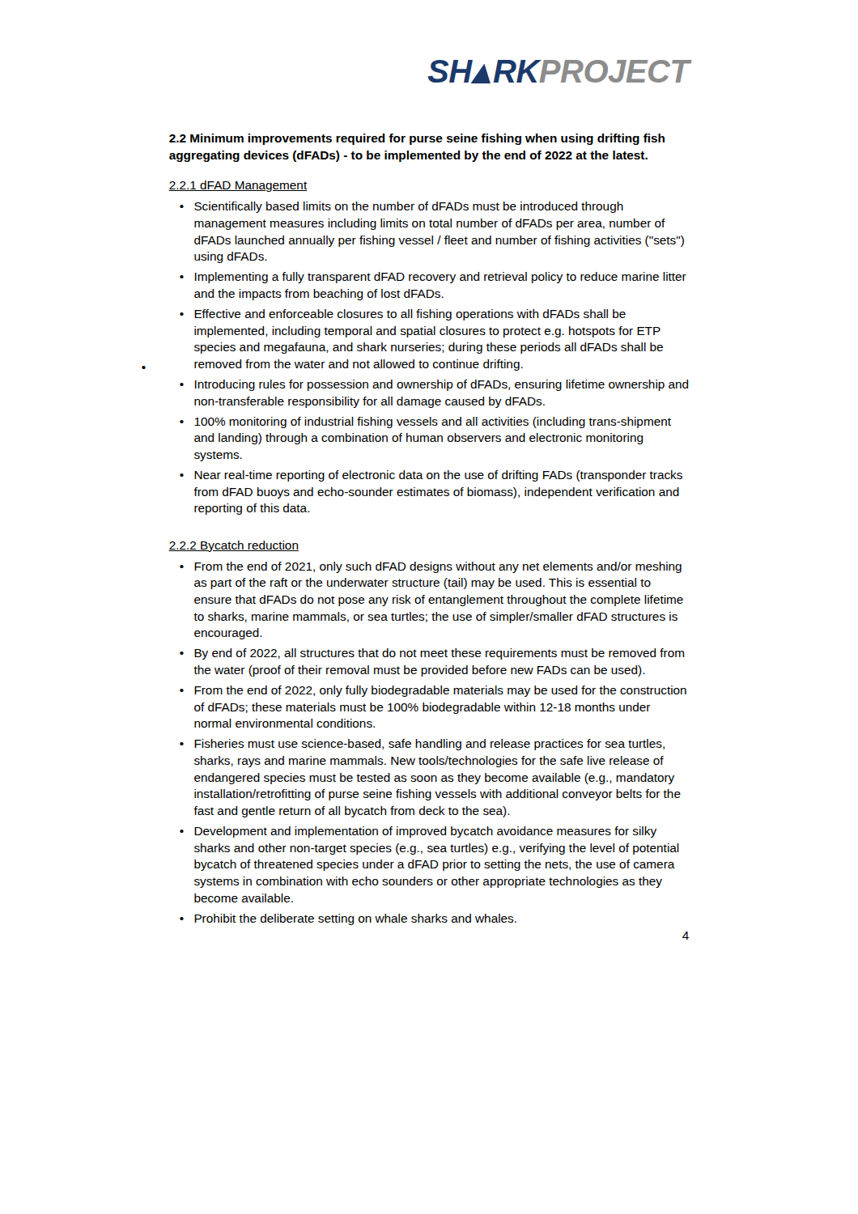SH RK PROJECT
2.2 Minimum improvements required for purse seine fishing when using drifting fish aggregating devices (dFADs) - to be implemented by the end of 2022 at the latest.
2.2.1 dFAD Management
Scientifically based limits on the number of dFADs must be introduced through management measures including limits on total number of dFADs per area, number of dFADs launched annually per fishing vessel / fleet and number of fishing activities ("sets") using dFADs.
Implementing a fully transparent dFAD recovery and retrieval policy to reduce marine litter and the impacts from beaching of lost dFADs.
Effective and enforceable closures to all fishing operations with dFADs shall be implemented, including temporal and spatial closures to protect e.g. hotspots for ETP species and megafauna, and shark nurseries; during these periods all dFADs shall be removed from the water and not allowed to continue drifting.
Introducing rules for possession and ownership of dFADs, ensuring lifetime ownership and non-transferable responsibility for all damage caused by dFADs.
100% monitoring of industrial fishing vessels and all activities (including trans-shipment and landing) through a combination of human observers and electronic monitoring systems.
Near real-time reporting of electronic data on the use of drifting FADs (transponder tracks from dFAD buoys and echo-sounder estimates of biomass), independent verification and reporting of this data.
2.2.2 Bycatch reduction
From the end of 2021, only such dFAD designs without any net elements and/or meshing as part of the raft or the underwater structure (tail) may be used. This is essential to ensure that dFADs do not pose any risk of entanglement throughout the complete lifetime to sharks, marine mammals, or sea turtles; the use of simpler/smaller dFAD structures is encouraged.
By end of 2022, all structures that do not meet these requirements must be removed from the water (proof of their removal must be provided before new FADs can be used).
From the end of 2022, only fully biodegradable materials may be used for the construction of dFADs; these materials must be 100% biodegradable within 12-18 months under normal environmental conditions.
Fisheries must use science-based, safe handling and release practices for sea turtles, sharks, rays and marine mammals. New tools/technologies for the safe live release of endangered species must be tested as soon as they become available (e.g., mandatory installation/retrofitting of purse seine fishing vessels with additional conveyor belts for the fast and gentle return of all bycatch from deck to the sea).
Development and implementation of improved bycatch avoidance measures for silky sharks and other non-target species (e.g., sea turtles) e.g., verifying the level of potential bycatch of threatened species under a dFAD prior to setting the nets, the use of camera systems in combination with echo sounders or other appropriate technologies as they become available.
Prohibit the deliberate setting on whale sharks and whales.
•
4